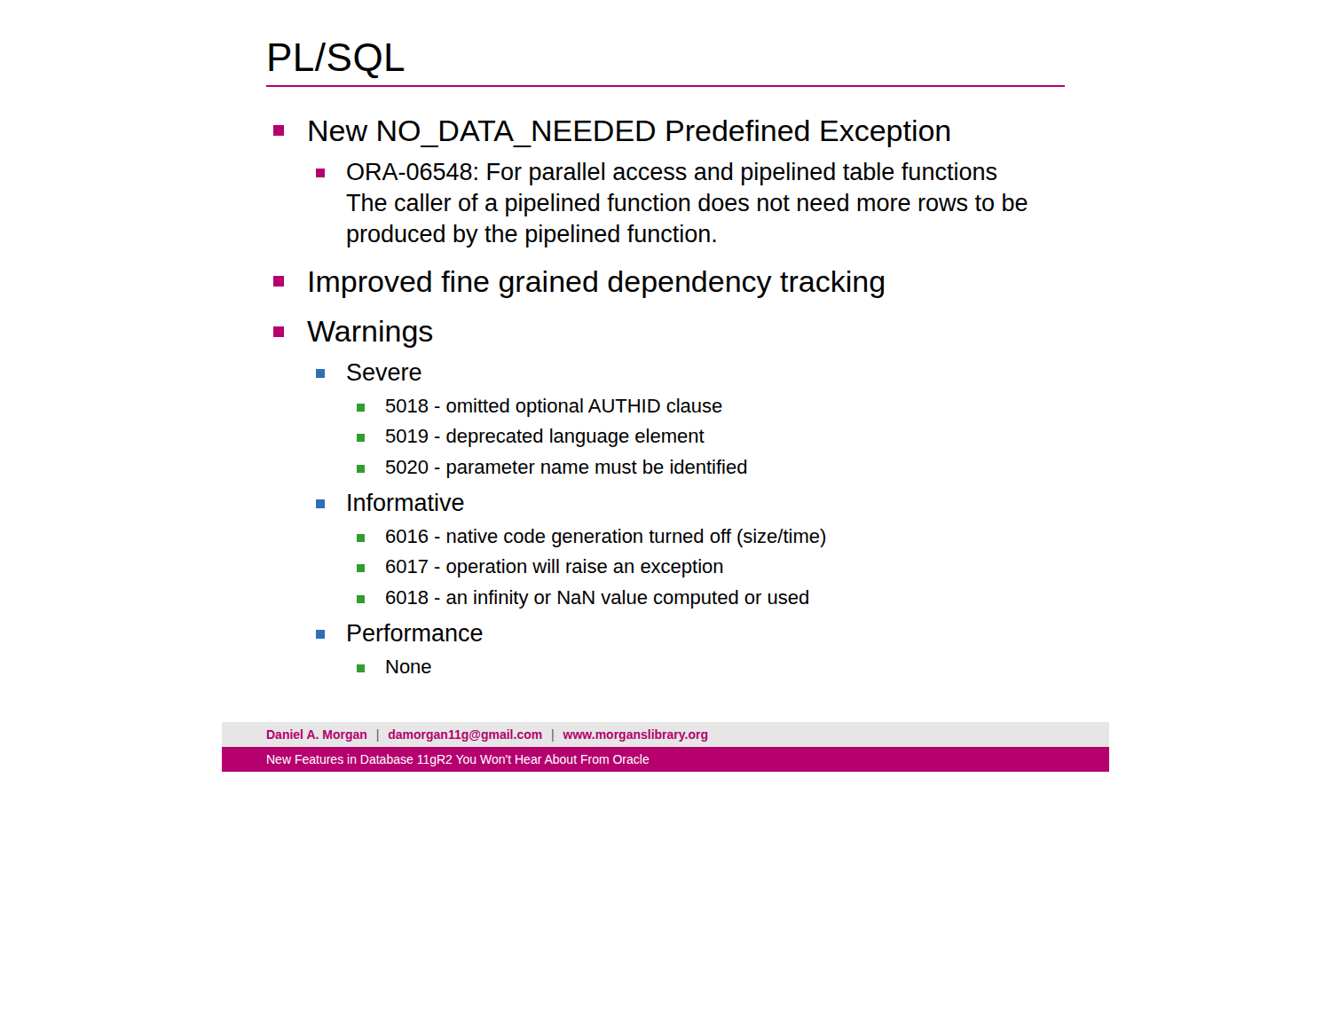PL/SQL
New NO_DATA_NEEDED Predefined Exception
ORA-06548: For parallel access and pipelined table functions
The caller of a pipelined function does not need more rows to be produced by the pipelined function.
Improved fine grained dependency tracking
Warnings
Severe
5018 - omitted optional AUTHID clause
5019 - deprecated language element
5020 - parameter name must be identified
Informative
6016 - native code generation turned off (size/time)
6017 - operation will raise an exception
6018 - an infinity or NaN value computed or used
Performance
None
Daniel A. Morgan | damorgan11g@gmail.com | www.morganslibrary.org
New Features in Database 11gR2 You Won't Hear About From Oracle